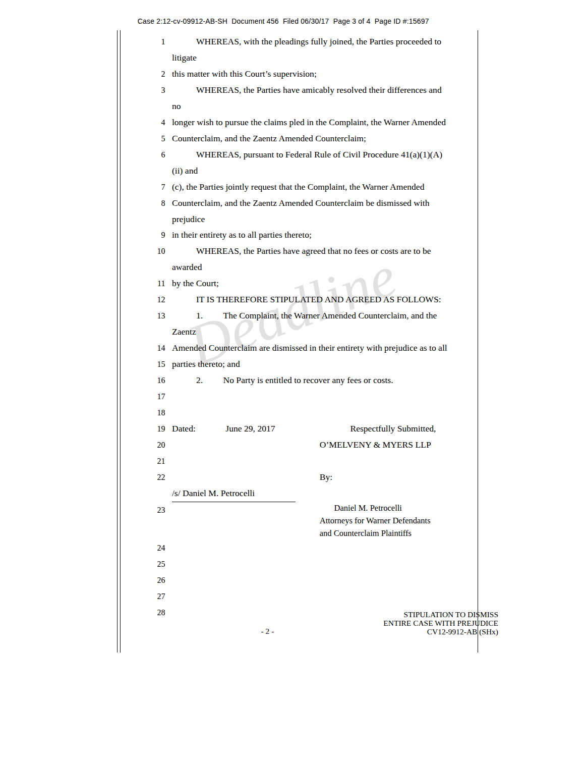Case 2:12-cv-09912-AB-SH Document 456 Filed 06/30/17 Page 3 of 4 Page ID #:15697
Deadline
| 1 | WHEREAS, with the pleadings fully joined, the Parties proceeded to litigate |
| 2 | this matter with this Court’s supervision; |
| 3 | WHEREAS, the Parties have amicably resolved their differences and no |
| 4 | longer wish to pursue the claims pled in the Complaint, the Warner Amended |
| 5 | Counterclaim, and the Zaentz Amended Counterclaim; |
| 6 | WHEREAS, pursuant to Federal Rule of Civil Procedure 41(a)(1)(A)(ii) and |
| 7 | (c), the Parties jointly request that the Complaint, the Warner Amended |
| 8 | Counterclaim, and the Zaentz Amended Counterclaim be dismissed with prejudice |
| 9 | in their entirety as to all parties thereto; |
| 10 | WHEREAS, the Parties have agreed that no fees or costs are to be awarded |
| 11 | by the Court; |
| 12 | IT IS THEREFORE STIPULATED AND AGREED AS FOLLOWS: |
| 13 | 1. The Complaint, the Warner Amended Counterclaim, and the Zaentz |
| 14 | Amended Counterclaim are dismissed in their entirety with prejudice as to all |
| 15 | parties thereto; and |
| 16 | 2. No Party is entitled to recover any fees or costs. |
| 17 | |
| 18 | |
| 19 | Dated: June 29, 2017 Respectfully Submitted, |
| 20 | O’MELVENY & MYERS LLP |
| 21 | |
| 22 | By: /s/ Daniel M. Petrocelli |
| 23 | Daniel M. Petrocelli Attorneys for Warner Defendants and Counterclaim Plaintiffs |
| 24 | |
| 25 | |
| 26 | |
| 27 | |
| 28 | |
- 2 -
STIPULATION TO DISMISS
ENTIRE CASE WITH PREJUDICE
CV12-9912-AB (SHx)